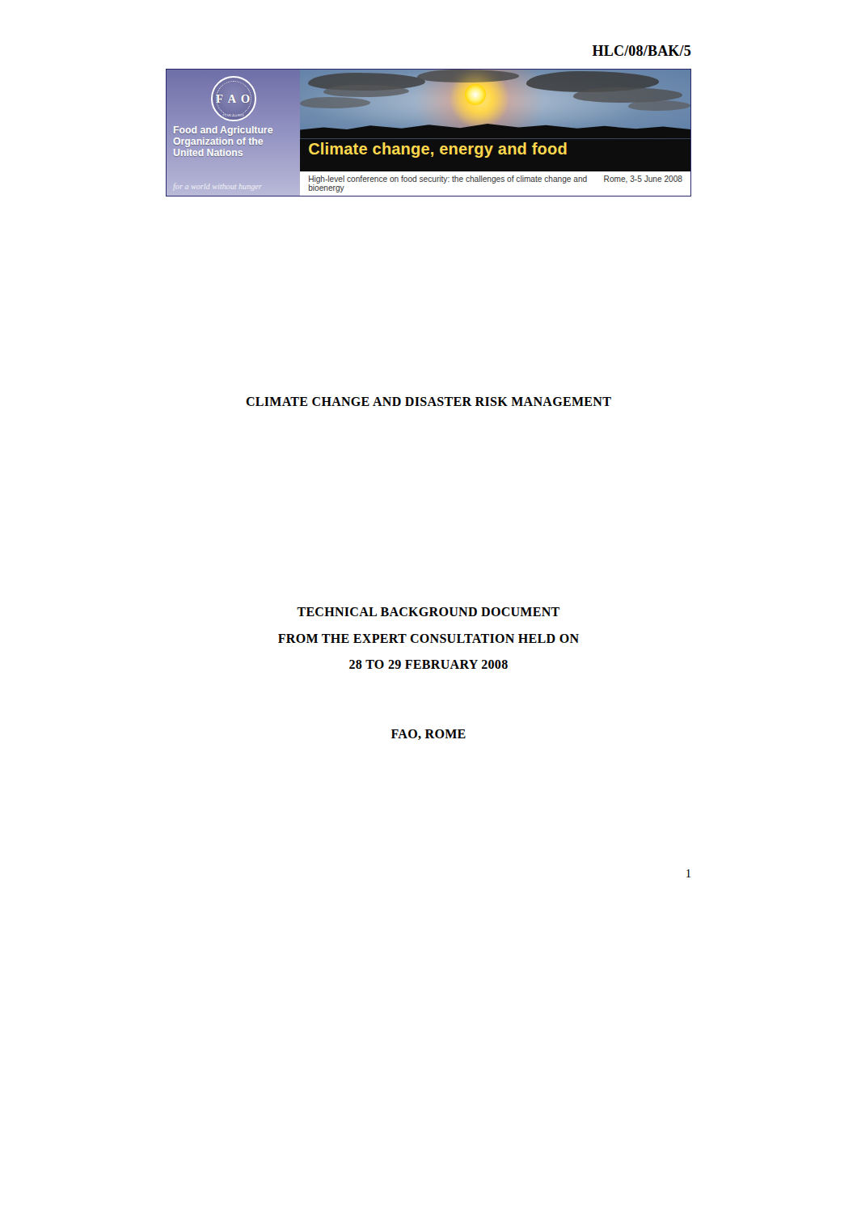HLC/08/BAK/5
F A O
FIAT PANIS
Food and Agriculture Organization of the United Nations
for a world without hunger
Climate change, energy and food
High-level conference on food security: the challenges of climate change and bioenergy
Rome, 3-5 June 2008
CLIMATE CHANGE AND DISASTER RISK MANAGEMENT
TECHNICAL BACKGROUND DOCUMENT
FROM THE EXPERT CONSULTATION HELD ON
28 TO 29 FEBRUARY 2008
FAO, ROME
1